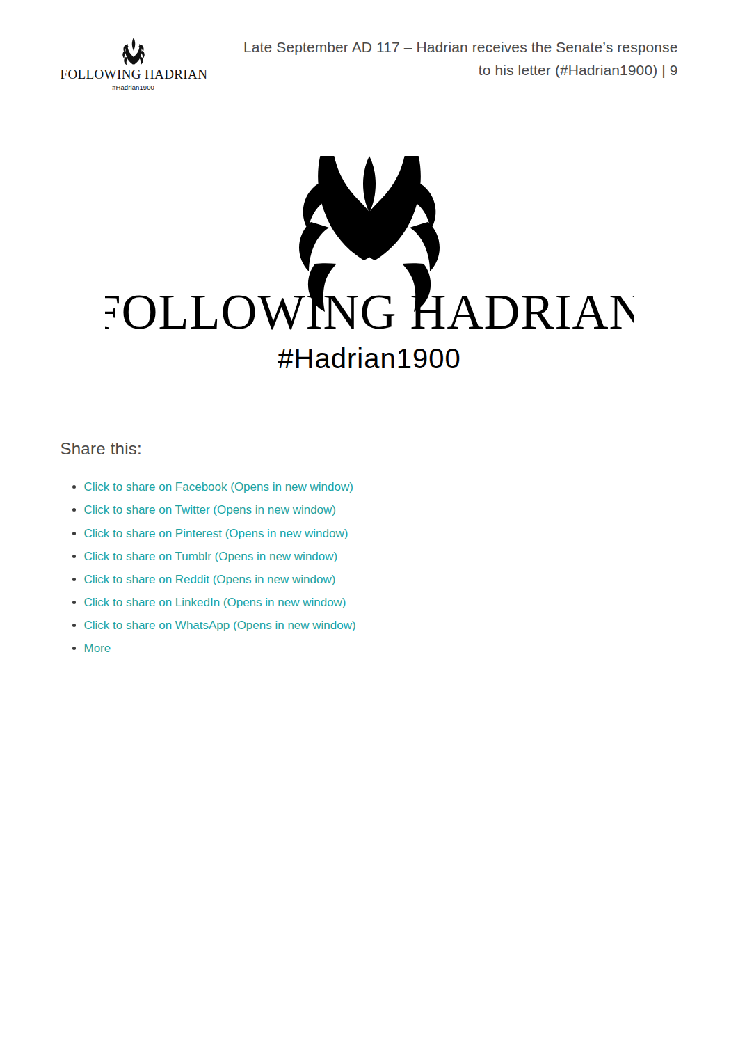FOLLOWING HADRIAN
#Hadrian1900
Late September AD 117 – Hadrian receives the Senate’s response to his letter (#Hadrian1900) | 9
Following Hadrian — #Hadrian1900 FOLLOWING HADRIAN #Hadrian1900
Share this:
Click to share on Facebook (Opens in new window)
Click to share on Twitter (Opens in new window)
Click to share on Pinterest (Opens in new window)
Click to share on Tumblr (Opens in new window)
Click to share on Reddit (Opens in new window)
Click to share on LinkedIn (Opens in new window)
Click to share on WhatsApp (Opens in new window)
More